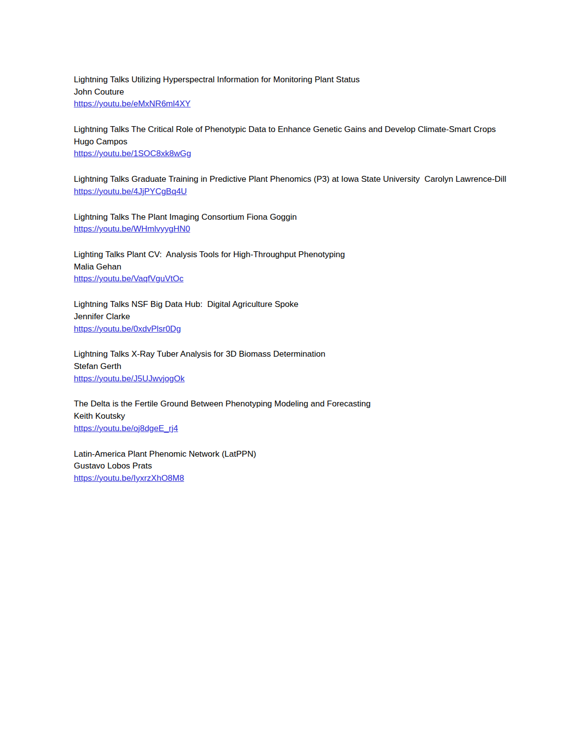Lightning Talks Utilizing Hyperspectral Information for Monitoring Plant Status
John Couture
https://youtu.be/eMxNR6ml4XY
Lightning Talks The Critical Role of Phenotypic Data to Enhance Genetic Gains and Develop Climate-Smart Crops Hugo Campos
https://youtu.be/1SOC8xk8wGg
Lightning Talks Graduate Training in Predictive Plant Phenomics (P3) at Iowa State University Carolyn Lawrence-Dill
https://youtu.be/4JjPYCgBq4U
Lightning Talks The Plant Imaging Consortium Fiona Goggin
https://youtu.be/WHmlvyygHN0
Lighting Talks Plant CV: Analysis Tools for High-Throughput Phenotyping
Malia Gehan
https://youtu.be/VaqfVguVtOc
Lightning Talks NSF Big Data Hub: Digital Agriculture Spoke
Jennifer Clarke
https://youtu.be/0xdvPlsr0Dg
Lightning Talks X-Ray Tuber Analysis for 3D Biomass Determination
Stefan Gerth
https://youtu.be/J5UJwvjogOk
The Delta is the Fertile Ground Between Phenotyping Modeling and Forecasting
Keith Koutsky
https://youtu.be/oj8dgeE_rj4
Latin-America Plant Phenomic Network (LatPPN)
Gustavo Lobos Prats
https://youtu.be/IyxrzXhO8M8